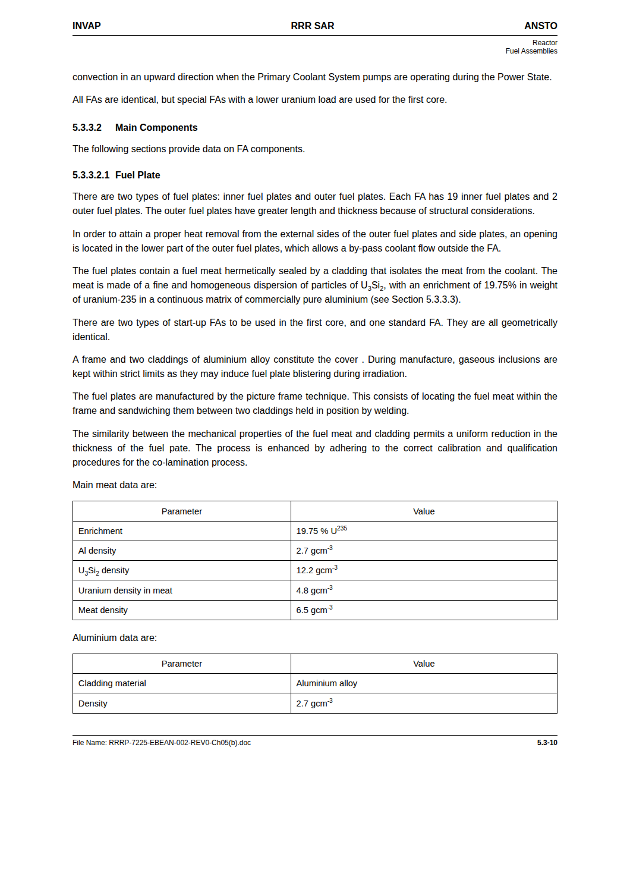INVAP RRR SAR ANSTO
Reactor
Fuel Assemblies
convection in an upward direction when the Primary Coolant System pumps are operating during the Power State.
All FAs are identical, but special FAs with a lower uranium load are used for the first core.
5.3.3.2 Main Components
The following sections provide data on FA components.
5.3.3.2.1 Fuel Plate
There are two types of fuel plates: inner fuel plates and outer fuel plates. Each FA has 19 inner fuel plates and 2 outer fuel plates. The outer fuel plates have greater length and thickness because of structural considerations.
In order to attain a proper heat removal from the external sides of the outer fuel plates and side plates, an opening is located in the lower part of the outer fuel plates, which allows a by-pass coolant flow outside the FA.
The fuel plates contain a fuel meat hermetically sealed by a cladding that isolates the meat from the coolant. The meat is made of a fine and homogeneous dispersion of particles of U3Si2, with an enrichment of 19.75% in weight of uranium-235 in a continuous matrix of commercially pure aluminium (see Section 5.3.3.3).
There are two types of start-up FAs to be used in the first core, and one standard FA. They are all geometrically identical.
A frame and two claddings of aluminium alloy constitute the cover . During manufacture, gaseous inclusions are kept within strict limits as they may induce fuel plate blistering during irradiation.
The fuel plates are manufactured by the picture frame technique. This consists of locating the fuel meat within the frame and sandwiching them between two claddings held in position by welding.
The similarity between the mechanical properties of the fuel meat and cladding permits a uniform reduction in the thickness of the fuel pate. The process is enhanced by adhering to the correct calibration and qualification procedures for the co-lamination process.
Main meat data are:
| Parameter | Value |
| --- | --- |
| Enrichment | 19.75 % U 235 |
| Al density | 2.7 gcm -3 |
| U 3 Si 2 density | 12.2 gcm -3 |
| Uranium density in meat | 4.8 gcm -3 |
| Meat density | 6.5 gcm -3 |
Aluminium data are:
| Parameter | Value |
| --- | --- |
| Cladding material | Aluminium alloy |
| Density | 2.7 gcm -3 |
File Name: RRRP-7225-EBEAN-002-REV0-Ch05(b).doc 5.3-10